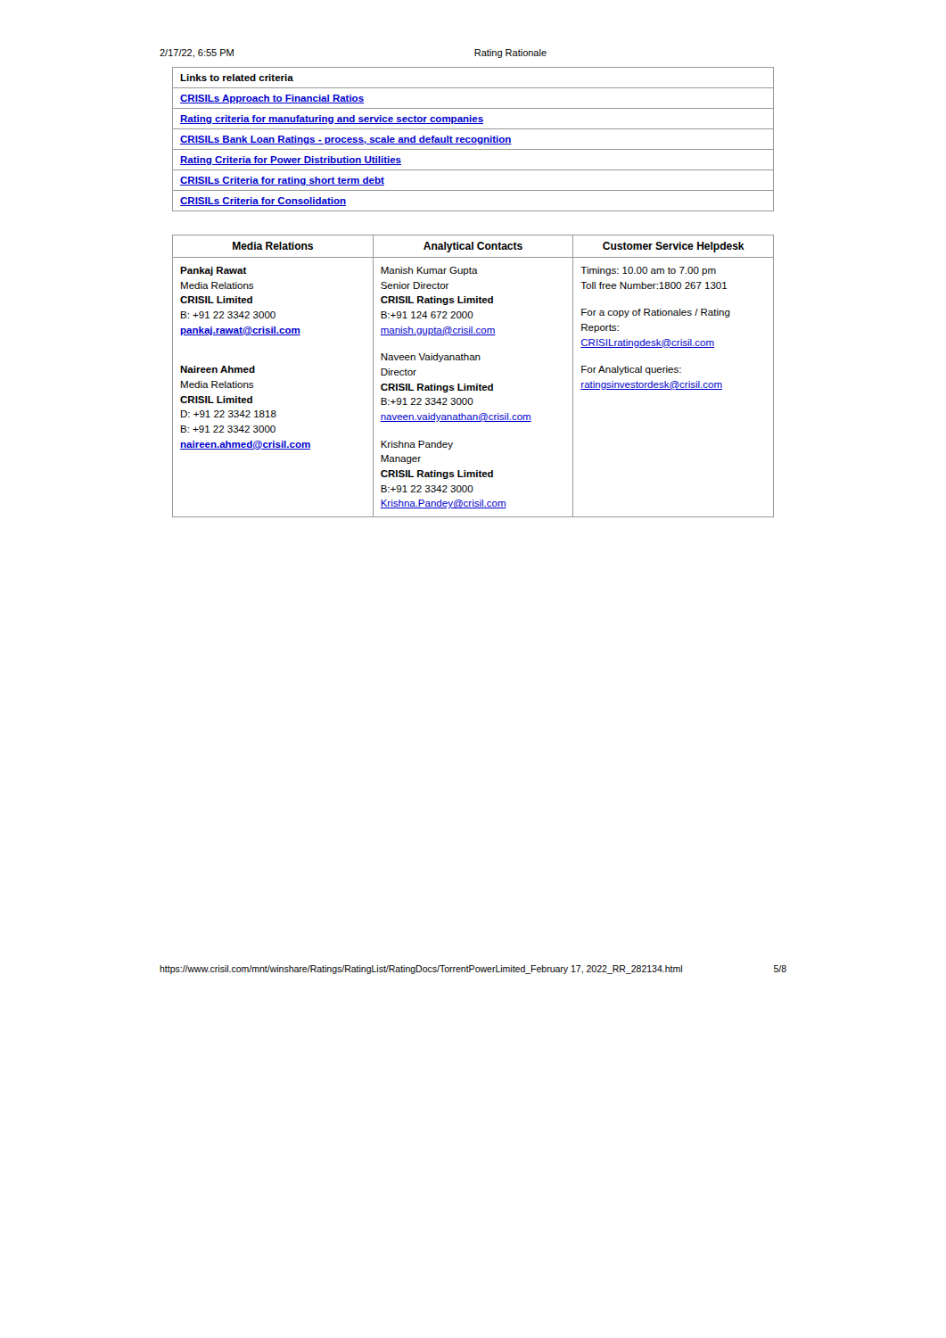2/17/22, 6:55 PM
Rating Rationale
| Links to related criteria |
| CRISILs Approach to Financial Ratios |
| Rating criteria for manufaturing and service sector companies |
| CRISILs Bank Loan Ratings - process, scale and default recognition |
| Rating Criteria for Power Distribution Utilities |
| CRISILs Criteria for rating short term debt |
| CRISILs Criteria for Consolidation |
| Media Relations | Analytical Contacts | Customer Service Helpdesk |
| --- | --- | --- |
| Pankaj Rawat Media Relations CRISIL Limited B: +91 22 3342 3000 pankaj.rawat@crisil.com Naireen Ahmed Media Relations CRISIL Limited D: +91 22 3342 1818 B: +91 22 3342 3000 naireen.ahmed@crisil.com | Manish Kumar Gupta Senior Director CRISIL Ratings Limited B:+91 124 672 2000 manish.gupta@crisil.com Naveen Vaidyanathan Director CRISIL Ratings Limited B:+91 22 3342 3000 naveen.vaidyanathan@crisil.com Krishna Pandey Manager CRISIL Ratings Limited B:+91 22 3342 3000 Krishna.Pandey@crisil.com | Timings: 10.00 am to 7.00 pm Toll free Number:1800 267 1301 For a copy of Rationales / Rating Reports: CRISILratingdesk@crisil.com For Analytical queries: ratingsinvestordesk@crisil.com |
https://www.crisil.com/mnt/winshare/Ratings/RatingList/RatingDocs/TorrentPowerLimited_February 17, 2022_RR_282134.html
5/8